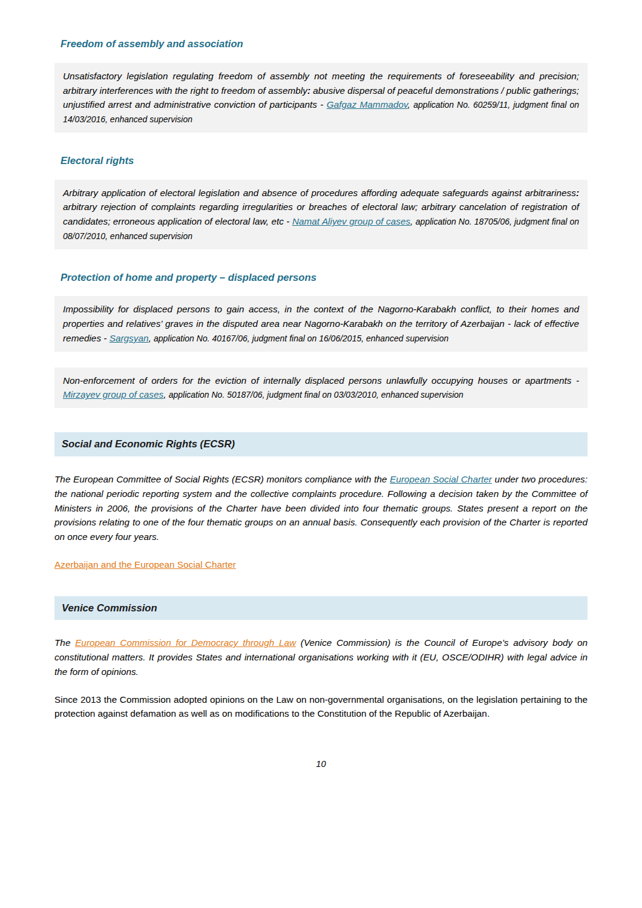Freedom of assembly and association
Unsatisfactory legislation regulating freedom of assembly not meeting the requirements of foreseeability and precision; arbitrary interferences with the right to freedom of assembly: abusive dispersal of peaceful demonstrations / public gatherings; unjustified arrest and administrative conviction of participants - Gafgaz Mammadov, application No. 60259/11, judgment final on 14/03/2016, enhanced supervision
Electoral rights
Arbitrary application of electoral legislation and absence of procedures affording adequate safeguards against arbitrariness: arbitrary rejection of complaints regarding irregularities or breaches of electoral law; arbitrary cancelation of registration of candidates; erroneous application of electoral law, etc - Namat Aliyev group of cases, application No. 18705/06, judgment final on 08/07/2010, enhanced supervision
Protection of home and property – displaced persons
Impossibility for displaced persons to gain access, in the context of the Nagorno-Karabakh conflict, to their homes and properties and relatives’ graves in the disputed area near Nagorno-Karabakh on the territory of Azerbaijan - lack of effective remedies - Sargsyan, application No. 40167/06, judgment final on 16/06/2015, enhanced supervision
Non-enforcement of orders for the eviction of internally displaced persons unlawfully occupying houses or apartments - Mirzayev group of cases, application No. 50187/06, judgment final on 03/03/2010, enhanced supervision
Social and Economic Rights (ECSR)
The European Committee of Social Rights (ECSR) monitors compliance with the European Social Charter under two procedures: the national periodic reporting system and the collective complaints procedure. Following a decision taken by the Committee of Ministers in 2006, the provisions of the Charter have been divided into four thematic groups. States present a report on the provisions relating to one of the four thematic groups on an annual basis. Consequently each provision of the Charter is reported on once every four years.
Azerbaijan and the European Social Charter
Venice Commission
The European Commission for Democracy through Law (Venice Commission) is the Council of Europe’s advisory body on constitutional matters. It provides States and international organisations working with it (EU, OSCE/ODIHR) with legal advice in the form of opinions.
Since 2013 the Commission adopted opinions on the Law on non-governmental organisations, on the legislation pertaining to the protection against defamation as well as on modifications to the Constitution of the Republic of Azerbaijan.
10